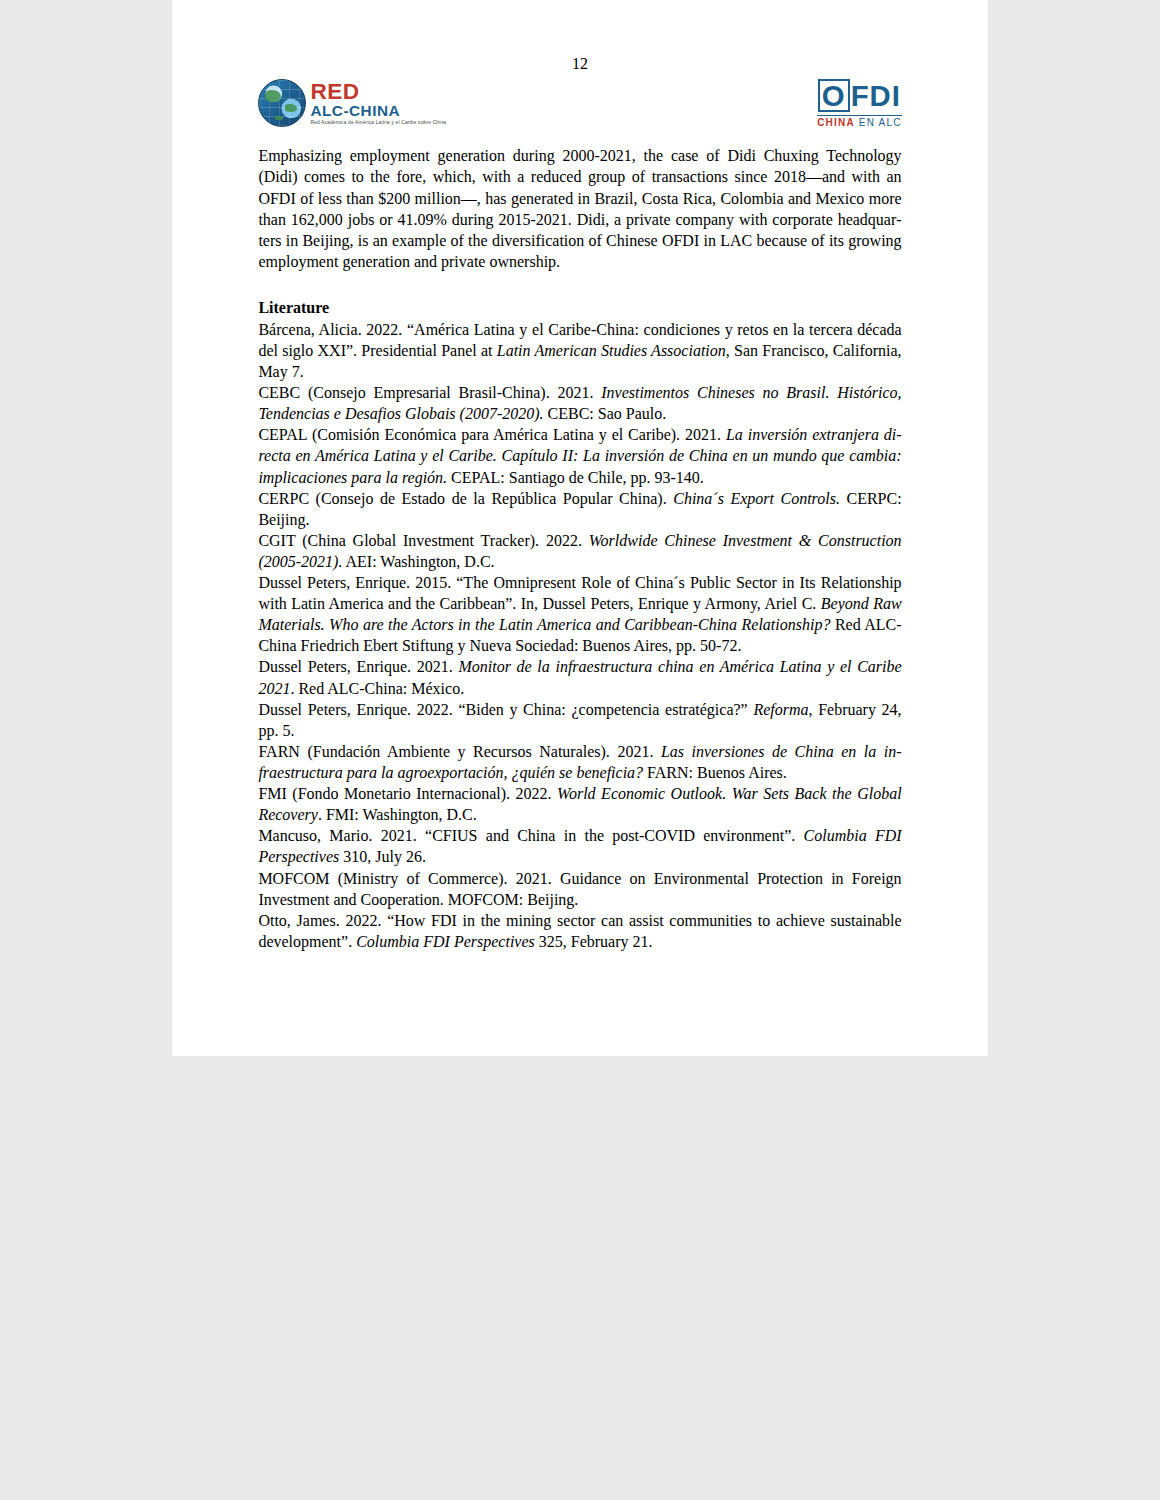12
RED ALC-CHINA Red Académica de América Latina y el Caribe sobre China
OFDI
CHINA EN ALC
Emphasizing employment generation during 2000-2021, the case of Didi Chuxing Technology (Didi) comes to the fore, which, with a reduced group of transactions since 2018—and with an OFDI of less than $200 million—, has generated in Brazil, Costa Rica, Colombia and Mexico more than 162,000 jobs or 41.09% during 2015-2021. Didi, a private company with corporate headquarters in Beijing, is an example of the diversification of Chinese OFDI in LAC because of its growing employment generation and private ownership.
Literature
Bárcena, Alicia. 2022. “América Latina y el Caribe-China: condiciones y retos en la tercera década del siglo XXI”. Presidential Panel at Latin American Studies Association, San Francisco, California, May 7.
CEBC (Consejo Empresarial Brasil-China). 2021. Investimentos Chineses no Brasil. Histórico, Tendencias e Desafios Globais (2007-2020). CEBC: Sao Paulo.
CEPAL (Comisión Económica para América Latina y el Caribe). 2021. La inversión extranjera directa en América Latina y el Caribe. Capítulo II: La inversión de China en un mundo que cambia: implicaciones para la región. CEPAL: Santiago de Chile, pp. 93-140.
CERPC (Consejo de Estado de la República Popular China). China´s Export Controls. CERPC: Beijing.
CGIT (China Global Investment Tracker). 2022. Worldwide Chinese Investment & Construction (2005-2021). AEI: Washington, D.C.
Dussel Peters, Enrique. 2015. “The Omnipresent Role of China´s Public Sector in Its Relationship with Latin America and the Caribbean”. In, Dussel Peters, Enrique y Armony, Ariel C. Beyond Raw Materials. Who are the Actors in the Latin America and Caribbean-China Relationship? Red ALC-China Friedrich Ebert Stiftung y Nueva Sociedad: Buenos Aires, pp. 50-72.
Dussel Peters, Enrique. 2021. Monitor de la infraestructura china en América Latina y el Caribe 2021. Red ALC-China: México.
Dussel Peters, Enrique. 2022. “Biden y China: ¿competencia estratégica?” Reforma, February 24, pp. 5.
FARN (Fundación Ambiente y Recursos Naturales). 2021. Las inversiones de China en la infraestructura para la agroexportación, ¿quién se beneficia? FARN: Buenos Aires.
FMI (Fondo Monetario Internacional). 2022. World Economic Outlook. War Sets Back the Global Recovery. FMI: Washington, D.C.
Mancuso, Mario. 2021. “CFIUS and China in the post-COVID environment”. Columbia FDI Perspectives 310, July 26.
MOFCOM (Ministry of Commerce). 2021. Guidance on Environmental Protection in Foreign Investment and Cooperation. MOFCOM: Beijing.
Otto, James. 2022. “How FDI in the mining sector can assist communities to achieve sustainable development”. Columbia FDI Perspectives 325, February 21.